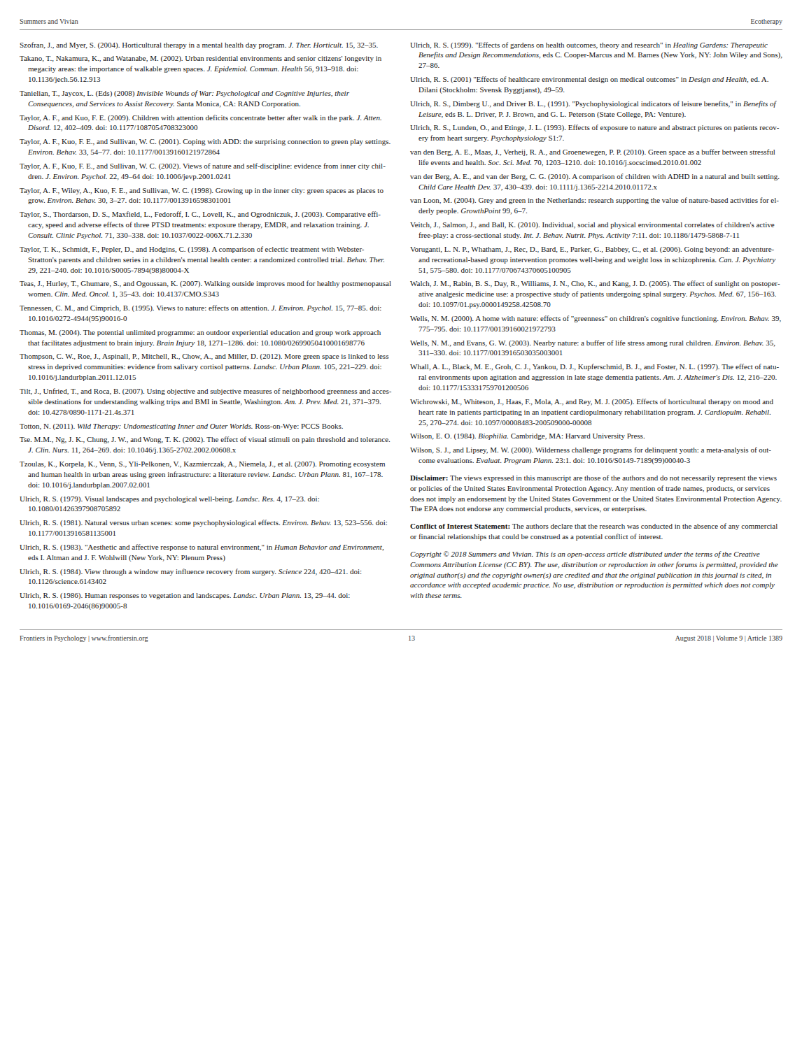Summers and Vivian
Ecotherapy
Szofran, J., and Myer, S. (2004). Horticultural therapy in a mental health day program. J. Ther. Horticult. 15, 32–35.
Takano, T., Nakamura, K., and Watanabe, M. (2002). Urban residential environments and senior citizens' longevity in megacity areas: the importance of walkable green spaces. J. Epidemiol. Commun. Health 56, 913–918. doi: 10.1136/jech.56.12.913
Tanielian, T., Jaycox, L. (Eds) (2008) Invisible Wounds of War: Psychological and Cognitive Injuries, their Consequences, and Services to Assist Recovery. Santa Monica, CA: RAND Corporation.
Taylor, A. F., and Kuo, F. E. (2009). Children with attention deficits concentrate better after walk in the park. J. Atten. Disord. 12, 402–409. doi: 10.1177/1087054708323000
Taylor, A. F., Kuo, F. E., and Sullivan, W. C. (2001). Coping with ADD: the surprising connection to green play settings. Environ. Behav. 33, 54–77. doi: 10.1177/00139160121972864
Taylor, A. F., Kuo, F. E., and Sullivan, W. C. (2002). Views of nature and self-discipline: evidence from inner city children. J. Environ. Psychol. 22, 49–64 doi: 10.1006/jevp.2001.0241
Taylor, A. F., Wiley, A., Kuo, F. E., and Sullivan, W. C. (1998). Growing up in the inner city: green spaces as places to grow. Environ. Behav. 30, 3–27. doi: 10.1177/0013916598301001
Taylor, S., Thordarson, D. S., Maxfield, L., Fedoroff, I. C., Lovell, K., and Ogrodniczuk, J. (2003). Comparative efficacy, speed and adverse effects of three PTSD treatments: exposure therapy, EMDR, and relaxation training. J. Consult. Clinic Psychol. 71, 330–338. doi: 10.1037/0022-006X.71.2.330
Taylor, T. K., Schmidt, F., Pepler, D., and Hodgins, C. (1998). A comparison of eclectic treatment with Webster-Stratton's parents and children series in a children's mental health center: a randomized controlled trial. Behav. Ther. 29, 221–240. doi: 10.1016/S0005-7894(98)80004-X
Teas, J., Hurley, T., Ghumare, S., and Ogoussan, K. (2007). Walking outside improves mood for healthy postmenopausal women. Clin. Med. Oncol. 1, 35–43. doi: 10.4137/CMO.S343
Tennessen, C. M., and Cimprich, B. (1995). Views to nature: effects on attention. J. Environ. Psychol. 15, 77–85. doi: 10.1016/0272-4944(95)90016-0
Thomas, M. (2004). The potential unlimited programme: an outdoor experiential education and group work approach that facilitates adjustment to brain injury. Brain Injury 18, 1271–1286. doi: 10.1080/02699050410001698776
Thompson, C. W., Roe, J., Aspinall, P., Mitchell, R., Chow, A., and Miller, D. (2012). More green space is linked to less stress in deprived communities: evidence from salivary cortisol patterns. Landsc. Urban Plann. 105, 221–229. doi: 10.1016/j.landurbplan.2011.12.015
Tilt, J., Unfried, T., and Roca, B. (2007). Using objective and subjective measures of neighborhood greenness and accessible destinations for understanding walking trips and BMI in Seattle, Washington. Am. J. Prev. Med. 21, 371–379. doi: 10.4278/0890-1171-21.4s.371
Totton, N. (2011). Wild Therapy: Undomesticating Inner and Outer Worlds. Ross-on-Wye: PCCS Books.
Tse. M.M., Ng, J. K., Chung, J. W., and Wong, T. K. (2002). The effect of visual stimuli on pain threshold and tolerance. J. Clin. Nurs. 11, 264–269. doi: 10.1046/j.1365-2702.2002.00608.x
Tzoulas, K., Korpela, K., Venn, S., Yli-Pelkonen, V., Kazmierczak, A., Niemela, J., et al. (2007). Promoting ecosystem and human health in urban areas using green infrastructure: a literature review. Landsc. Urban Plann. 81, 167–178. doi: 10.1016/j.landurbplan.2007.02.001
Ulrich, R. S. (1979). Visual landscapes and psychological well-being. Landsc. Res. 4, 17–23. doi: 10.1080/01426397908705892
Ulrich, R. S. (1981). Natural versus urban scenes: some psychophysiological effects. Environ. Behav. 13, 523–556. doi: 10.1177/0013916581135001
Ulrich, R. S. (1983). "Aesthetic and affective response to natural environment," in Human Behavior and Environment, eds I. Altman and J. F. Wohlwill (New York, NY: Plenum Press)
Ulrich, R. S. (1984). View through a window may influence recovery from surgery. Science 224, 420–421. doi: 10.1126/science.6143402
Ulrich, R. S. (1986). Human responses to vegetation and landscapes. Landsc. Urban Plann. 13, 29–44. doi: 10.1016/0169-2046(86)90005-8
Ulrich, R. S. (1999). "Effects of gardens on health outcomes, theory and research" in Healing Gardens: Therapeutic Benefits and Design Recommendations, eds C. Cooper-Marcus and M. Barnes (New York, NY: John Wiley and Sons), 27–86.
Ulrich, R. S. (2001) "Effects of healthcare environmental design on medical outcomes" in Design and Health, ed. A. Dilani (Stockholm: Svensk Byggtjanst), 49–59.
Ulrich, R. S., Dimberg U., and Driver B. L., (1991). "Psychophysiological indicators of leisure benefits," in Benefits of Leisure, eds B. L. Driver, P. J. Brown, and G. L. Peterson (State College, PA: Venture).
Ulrich, R. S., Lunden, O., and Etinge, J. L. (1993). Effects of exposure to nature and abstract pictures on patients recovery from heart surgery. Psychophysiology S1:7.
van den Berg, A. E., Maas, J., Verheij, R. A., and Groenewegen, P. P. (2010). Green space as a buffer between stressful life events and health. Soc. Sci. Med. 70, 1203–1210. doi: 10.1016/j.socscimed.2010.01.002
van der Berg, A. E., and van der Berg, C. G. (2010). A comparison of children with ADHD in a natural and built setting. Child Care Health Dev. 37, 430–439. doi: 10.1111/j.1365-2214.2010.01172.x
van Loon, M. (2004). Grey and green in the Netherlands: research supporting the value of nature-based activities for elderly people. GrowthPoint 99, 6–7.
Veitch, J., Salmon, J., and Ball, K. (2010). Individual, social and physical environmental correlates of children's active free-play: a cross-sectional study. Int. J. Behav. Nutrit. Phys. Activity 7:11. doi: 10.1186/1479-5868-7-11
Voruganti, L. N. P., Whatham, J., Rec, D., Bard, E., Parker, G., Babbey, C., et al. (2006). Going beyond: an adventure- and recreational-based group intervention promotes well-being and weight loss in schizophrenia. Can. J. Psychiatry 51, 575–580. doi: 10.1177/070674370605100905
Walch, J. M., Rabin, B. S., Day, R., Williams, J. N., Cho, K., and Kang, J. D. (2005). The effect of sunlight on postoperative analgesic medicine use: a prospective study of patients undergoing spinal surgery. Psychos. Med. 67, 156–163. doi: 10.1097/01.psy.0000149258.42508.70
Wells, N. M. (2000). A home with nature: effects of "greenness" on children's cognitive functioning. Environ. Behav. 39, 775–795. doi: 10.1177/00139160021972793
Wells, N. M., and Evans, G. W. (2003). Nearby nature: a buffer of life stress among rural children. Environ. Behav. 35, 311–330. doi: 10.1177/0013916503035003001
Whall, A. L., Black, M. E., Groh, C. J., Yankou, D. J., Kupferschmid, B. J., and Foster, N. L. (1997). The effect of natural environments upon agitation and aggression in late stage dementia patients. Am. J. Alzheimer's Dis. 12, 216–220. doi: 10.1177/153331759701200506
Wichrowski, M., Whiteson, J., Haas, F., Mola, A., and Rey, M. J. (2005). Effects of horticultural therapy on mood and heart rate in patients participating in an inpatient cardiopulmonary rehabilitation program. J. Cardiopulm. Rehabil. 25, 270–274. doi: 10.1097/00008483-200509000-00008
Wilson, E. O. (1984). Biophilia. Cambridge, MA: Harvard University Press.
Wilson, S. J., and Lipsey, M. W. (2000). Wilderness challenge programs for delinquent youth: a meta-analysis of outcome evaluations. Evaluat. Program Plann. 23:1. doi: 10.1016/S0149-7189(99)00040-3
Disclaimer: The views expressed in this manuscript are those of the authors and do not necessarily represent the views or policies of the United States Environmental Protection Agency. Any mention of trade names, products, or services does not imply an endorsement by the United States Government or the United States Environmental Protection Agency. The EPA does not endorse any commercial products, services, or enterprises.
Conflict of Interest Statement: The authors declare that the research was conducted in the absence of any commercial or financial relationships that could be construed as a potential conflict of interest.
Copyright © 2018 Summers and Vivian. This is an open-access article distributed under the terms of the Creative Commons Attribution License (CC BY). The use, distribution or reproduction in other forums is permitted, provided the original author(s) and the copyright owner(s) are credited and that the original publication in this journal is cited, in accordance with accepted academic practice. No use, distribution or reproduction is permitted which does not comply with these terms.
Frontiers in Psychology | www.frontiersin.org
13
August 2018 | Volume 9 | Article 1389